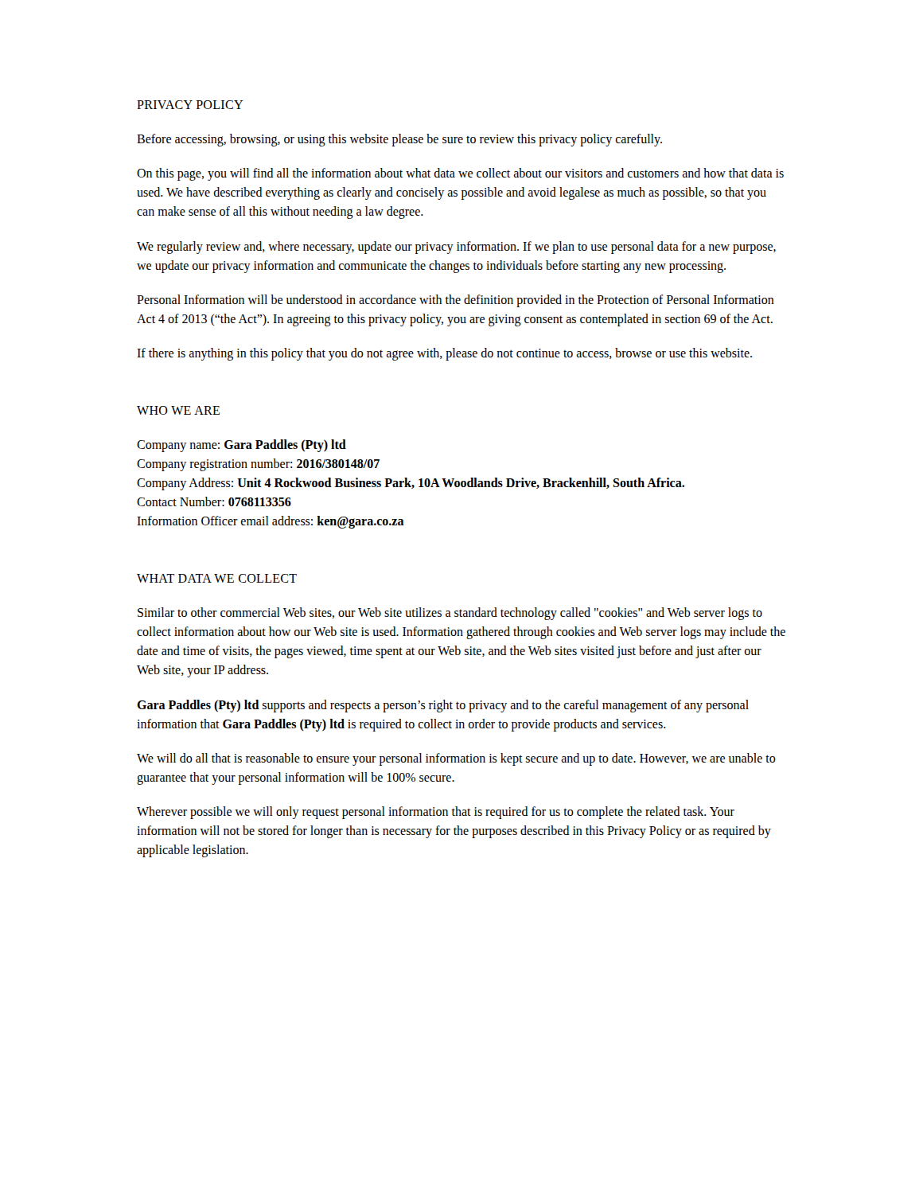PRIVACY POLICY
Before accessing, browsing, or using this website please be sure to review this privacy policy carefully.
On this page, you will find all the information about what data we collect about our visitors and customers and how that data is used. We have described everything as clearly and concisely as possible and avoid legalese as much as possible, so that you can make sense of all this without needing a law degree.
We regularly review and, where necessary, update our privacy information. If we plan to use personal data for a new purpose, we update our privacy information and communicate the changes to individuals before starting any new processing.
Personal Information will be understood in accordance with the definition provided in the Protection of Personal Information Act 4 of 2013 (“the Act”). In agreeing to this privacy policy, you are giving consent as contemplated in section 69 of the Act.
If there is anything in this policy that you do not agree with, please do not continue to access, browse or use this website.
WHO WE ARE
Company name: Gara Paddles (Pty) ltd
Company registration number: 2016/380148/07
Company Address: Unit 4 Rockwood Business Park, 10A Woodlands Drive, Brackenhill, South Africa.
Contact Number: 0768113356
Information Officer email address: ken@gara.co.za
WHAT DATA WE COLLECT
Similar to other commercial Web sites, our Web site utilizes a standard technology called "cookies" and Web server logs to collect information about how our Web site is used. Information gathered through cookies and Web server logs may include the date and time of visits, the pages viewed, time spent at our Web site, and the Web sites visited just before and just after our Web site, your IP address.
Gara Paddles (Pty) ltd supports and respects a person’s right to privacy and to the careful management of any personal information that Gara Paddles (Pty) ltd is required to collect in order to provide products and services.
We will do all that is reasonable to ensure your personal information is kept secure and up to date. However, we are unable to guarantee that your personal information will be 100% secure.
Wherever possible we will only request personal information that is required for us to complete the related task. Your information will not be stored for longer than is necessary for the purposes described in this Privacy Policy or as required by applicable legislation.